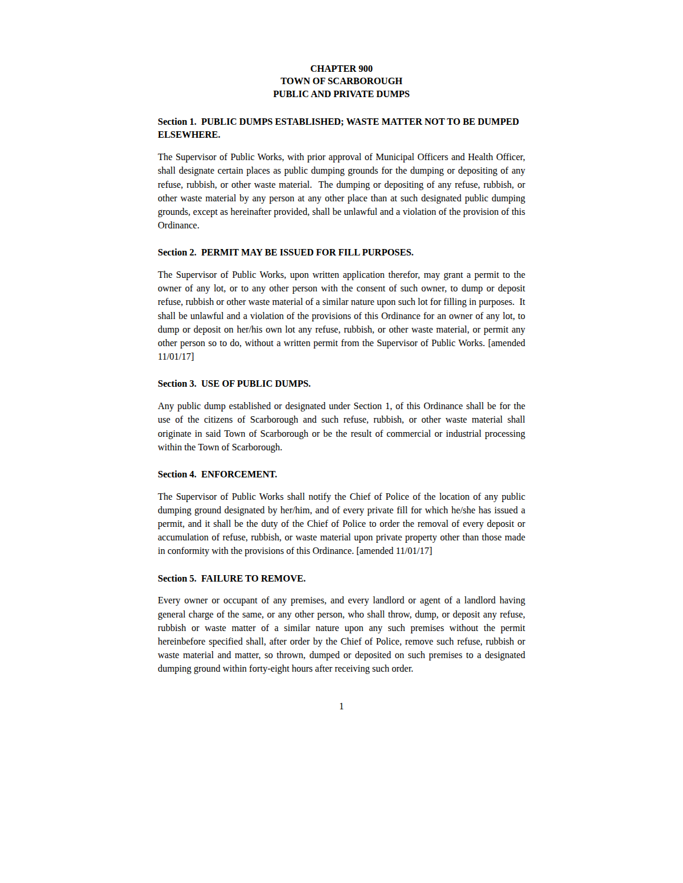CHAPTER 900 TOWN OF SCARBOROUGH PUBLIC AND PRIVATE DUMPS
Section 1. PUBLIC DUMPS ESTABLISHED; WASTE MATTER NOT TO BE DUMPED ELSEWHERE.
The Supervisor of Public Works, with prior approval of Municipal Officers and Health Officer, shall designate certain places as public dumping grounds for the dumping or depositing of any refuse, rubbish, or other waste material. The dumping or depositing of any refuse, rubbish, or other waste material by any person at any other place than at such designated public dumping grounds, except as hereinafter provided, shall be unlawful and a violation of the provision of this Ordinance.
Section 2. PERMIT MAY BE ISSUED FOR FILL PURPOSES.
The Supervisor of Public Works, upon written application therefor, may grant a permit to the owner of any lot, or to any other person with the consent of such owner, to dump or deposit refuse, rubbish or other waste material of a similar nature upon such lot for filling in purposes. It shall be unlawful and a violation of the provisions of this Ordinance for an owner of any lot, to dump or deposit on her/his own lot any refuse, rubbish, or other waste material, or permit any other person so to do, without a written permit from the Supervisor of Public Works. [amended 11/01/17]
Section 3. USE OF PUBLIC DUMPS.
Any public dump established or designated under Section 1, of this Ordinance shall be for the use of the citizens of Scarborough and such refuse, rubbish, or other waste material shall originate in said Town of Scarborough or be the result of commercial or industrial processing within the Town of Scarborough.
Section 4. ENFORCEMENT.
The Supervisor of Public Works shall notify the Chief of Police of the location of any public dumping ground designated by her/him, and of every private fill for which he/she has issued a permit, and it shall be the duty of the Chief of Police to order the removal of every deposit or accumulation of refuse, rubbish, or waste material upon private property other than those made in conformity with the provisions of this Ordinance. [amended 11/01/17]
Section 5. FAILURE TO REMOVE.
Every owner or occupant of any premises, and every landlord or agent of a landlord having general charge of the same, or any other person, who shall throw, dump, or deposit any refuse, rubbish or waste matter of a similar nature upon any such premises without the permit hereinbefore specified shall, after order by the Chief of Police, remove such refuse, rubbish or waste material and matter, so thrown, dumped or deposited on such premises to a designated dumping ground within forty-eight hours after receiving such order.
1